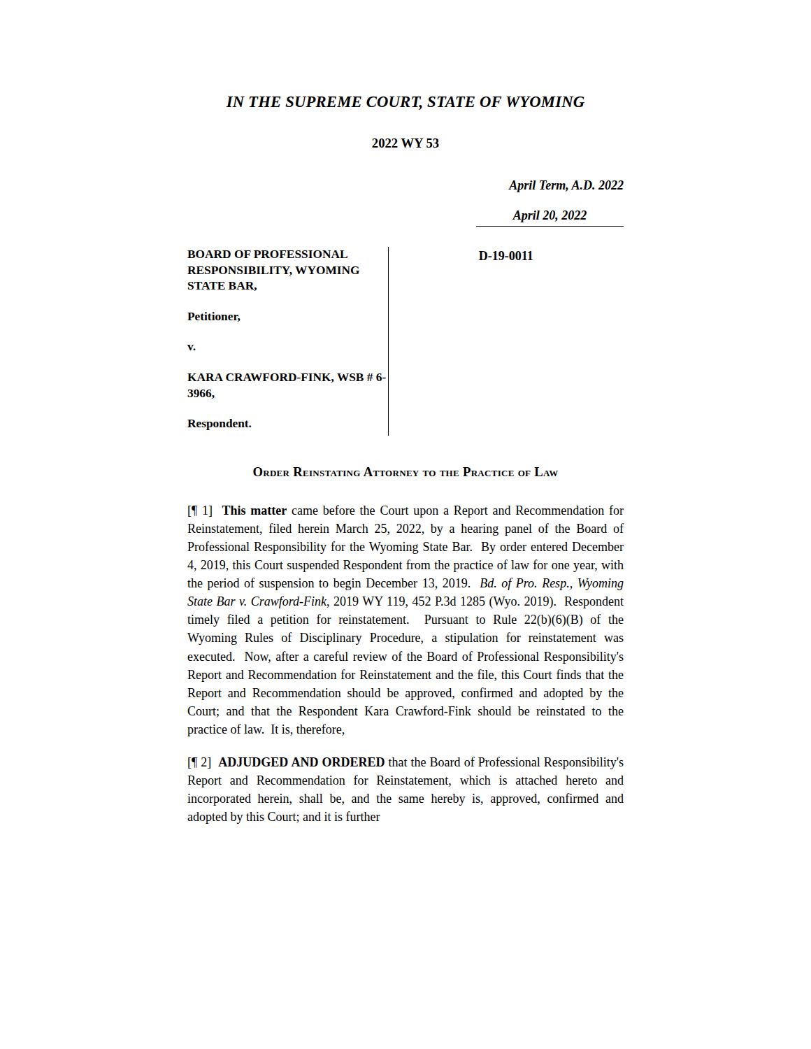IN THE SUPREME COURT, STATE OF WYOMING
2022 WY 53
April Term, A.D. 2022
April 20, 2022
| BOARD OF PROFESSIONAL RESPONSIBILITY, WYOMING STATE BAR, Petitioner, v. KARA CRAWFORD-FINK, WSB # 6-3966, Respondent. | D-19-0011 |
Order Reinstating Attorney to the Practice of Law
[¶ 1] This matter came before the Court upon a Report and Recommendation for Reinstatement, filed herein March 25, 2022, by a hearing panel of the Board of Professional Responsibility for the Wyoming State Bar. By order entered December 4, 2019, this Court suspended Respondent from the practice of law for one year, with the period of suspension to begin December 13, 2019. Bd. of Pro. Resp., Wyoming State Bar v. Crawford-Fink, 2019 WY 119, 452 P.3d 1285 (Wyo. 2019). Respondent timely filed a petition for reinstatement. Pursuant to Rule 22(b)(6)(B) of the Wyoming Rules of Disciplinary Procedure, a stipulation for reinstatement was executed. Now, after a careful review of the Board of Professional Responsibility's Report and Recommendation for Reinstatement and the file, this Court finds that the Report and Recommendation should be approved, confirmed and adopted by the Court; and that the Respondent Kara Crawford-Fink should be reinstated to the practice of law. It is, therefore,
[¶ 2] ADJUDGED AND ORDERED that the Board of Professional Responsibility's Report and Recommendation for Reinstatement, which is attached hereto and incorporated herein, shall be, and the same hereby is, approved, confirmed and adopted by this Court; and it is further